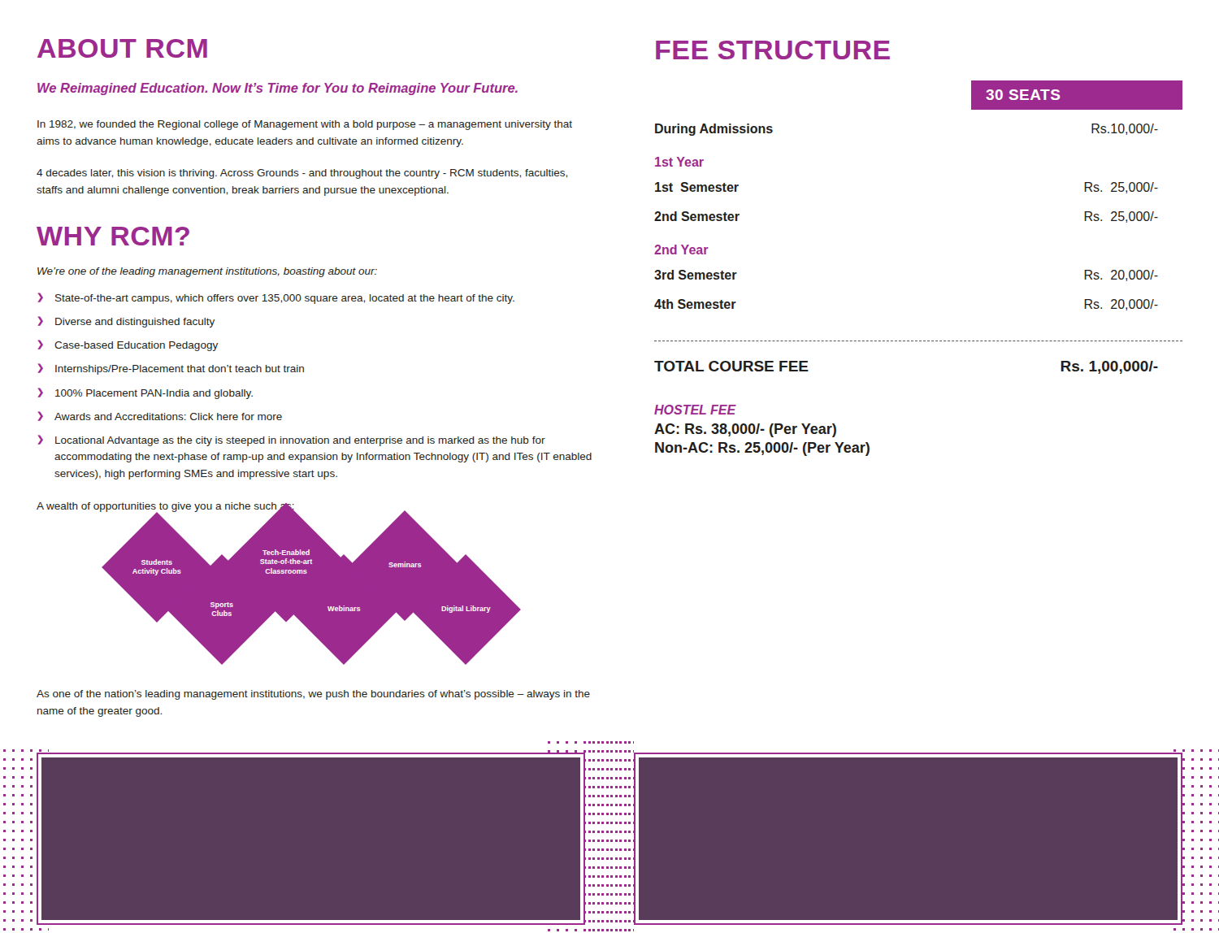ABOUT RCM
We Reimagined Education. Now It’s Time for You to Reimagine Your Future.
In 1982, we founded the Regional college of Management with a bold purpose – a management university that aims to advance human knowledge, educate leaders and cultivate an informed citizenry.
4 decades later, this vision is thriving. Across Grounds - and throughout the country - RCM students, faculties, staffs and alumni challenge convention, break barriers and pursue the unexceptional.
WHY RCM?
We’re one of the leading management institutions, boasting about our:
State-of-the-art campus, which offers over 135,000 square area, located at the heart of the city.
Diverse and distinguished faculty
Case-based Education Pedagogy
Internships/Pre-Placement that don’t teach but train
100% Placement PAN-India and globally.
Awards and Accreditations: Click here for more
Locational Advantage as the city is steeped in innovation and enterprise and is marked as the hub for accommodating the next-phase of ramp-up and expansion by Information Technology (IT) and ITes (IT enabled services), high performing SMEs and impressive start ups.
A wealth of opportunities to give you a niche such as:
Students
Activity Clubs
Sports
Clubs
Tech-Enabled
State-of-the-art
Classrooms
Webinars
Seminars
Digital Library
As one of the nation’s leading management institutions, we push the boundaries of what’s possible – always in the name of the greater good.
FEE STRUCTURE
30 SEATS
| During Admissions | Rs.10,000/- |
| 1st Year |
| 1st Semester | Rs. 25,000/- |
| 2nd Semester | Rs. 25,000/- |
| 2nd Year |
| 3rd Semester | Rs. 20,000/- |
| 4th Semester | Rs. 20,000/- |
TOTAL COURSE FEE Rs. 1,00,000/-
HOSTEL FEE
AC: Rs. 38,000/- (Per Year)
Non-AC: Rs. 25,000/- (Per Year)